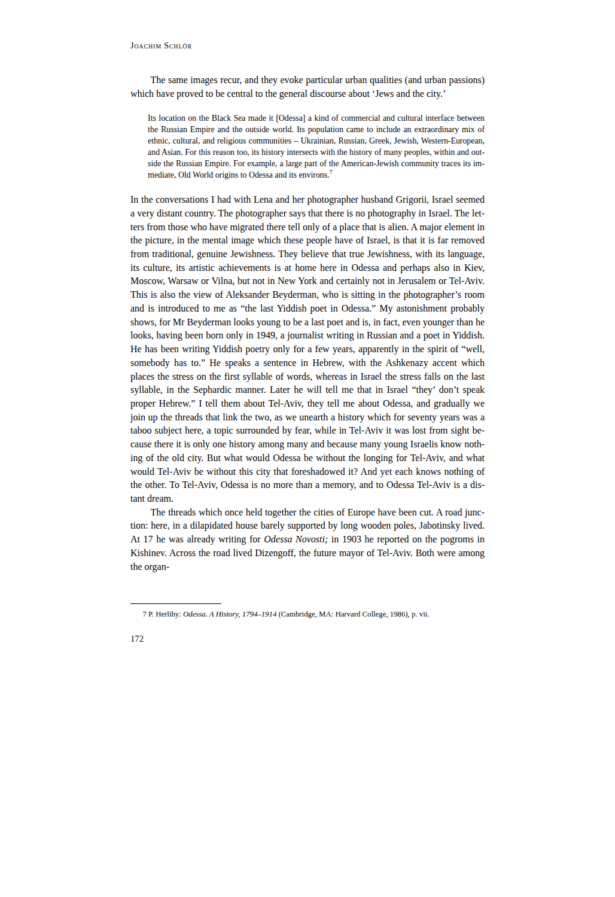Joachim Schlör
The same images recur, and they evoke particular urban qualities (and urban passions) which have proved to be central to the general discourse about ‘Jews and the city.’
Its location on the Black Sea made it [Odessa] a kind of commercial and cultural interface between the Russian Empire and the outside world. Its population came to include an extraordinary mix of ethnic, cultural, and religious communities – Ukrainian, Russian, Greek, Jewish, Western-European, and Asian. For this reason too, its history intersects with the history of many peoples, within and outside the Russian Empire. For example, a large part of the American-Jewish community traces its immediate, Old World origins to Odessa and its environs.7
In the conversations I had with Lena and her photographer husband Grigorii, Israel seemed a very distant country. The photographer says that there is no photography in Israel. The letters from those who have migrated there tell only of a place that is alien. A major element in the picture, in the mental image which these people have of Israel, is that it is far removed from traditional, genuine Jewishness. They believe that true Jewishness, with its language, its culture, its artistic achievements is at home here in Odessa and perhaps also in Kiev, Moscow, Warsaw or Vilna, but not in New York and certainly not in Jerusalem or Tel-Aviv. This is also the view of Aleksander Beyderman, who is sitting in the photographer’s room and is introduced to me as “the last Yiddish poet in Odessa.” My astonishment probably shows, for Mr Beyderman looks young to be a last poet and is, in fact, even younger than he looks, having been born only in 1949, a journalist writing in Russian and a poet in Yiddish. He has been writing Yiddish poetry only for a few years, apparently in the spirit of “well, somebody has to.” He speaks a sentence in Hebrew, with the Ashkenazy accent which places the stress on the first syllable of words, whereas in Israel the stress falls on the last syllable, in the Sephardic manner. Later he will tell me that in Israel “they’ don’t speak proper Hebrew.” I tell them about Tel-Aviv, they tell me about Odessa, and gradually we join up the threads that link the two, as we unearth a history which for seventy years was a taboo subject here, a topic surrounded by fear, while in Tel-Aviv it was lost from sight because there it is only one history among many and because many young Israelis know nothing of the old city. But what would Odessa be without the longing for Tel-Aviv, and what would Tel-Aviv be without this city that foreshadowed it? And yet each knows nothing of the other. To Tel-Aviv, Odessa is no more than a memory, and to Odessa Tel-Aviv is a distant dream.
The threads which once held together the cities of Europe have been cut. A road junction: here, in a dilapidated house barely supported by long wooden poles, Jabotinsky lived. At 17 he was already writing for Odessa Novosti; in 1903 he reported on the pogroms in Kishinev. Across the road lived Dizengoff, the future mayor of Tel-Aviv. Both were among the organ-
7 P. Herlihy: Odessa. A History, 1794–1914 (Cambridge, MA: Harvard College, 1986), p. vii.
172